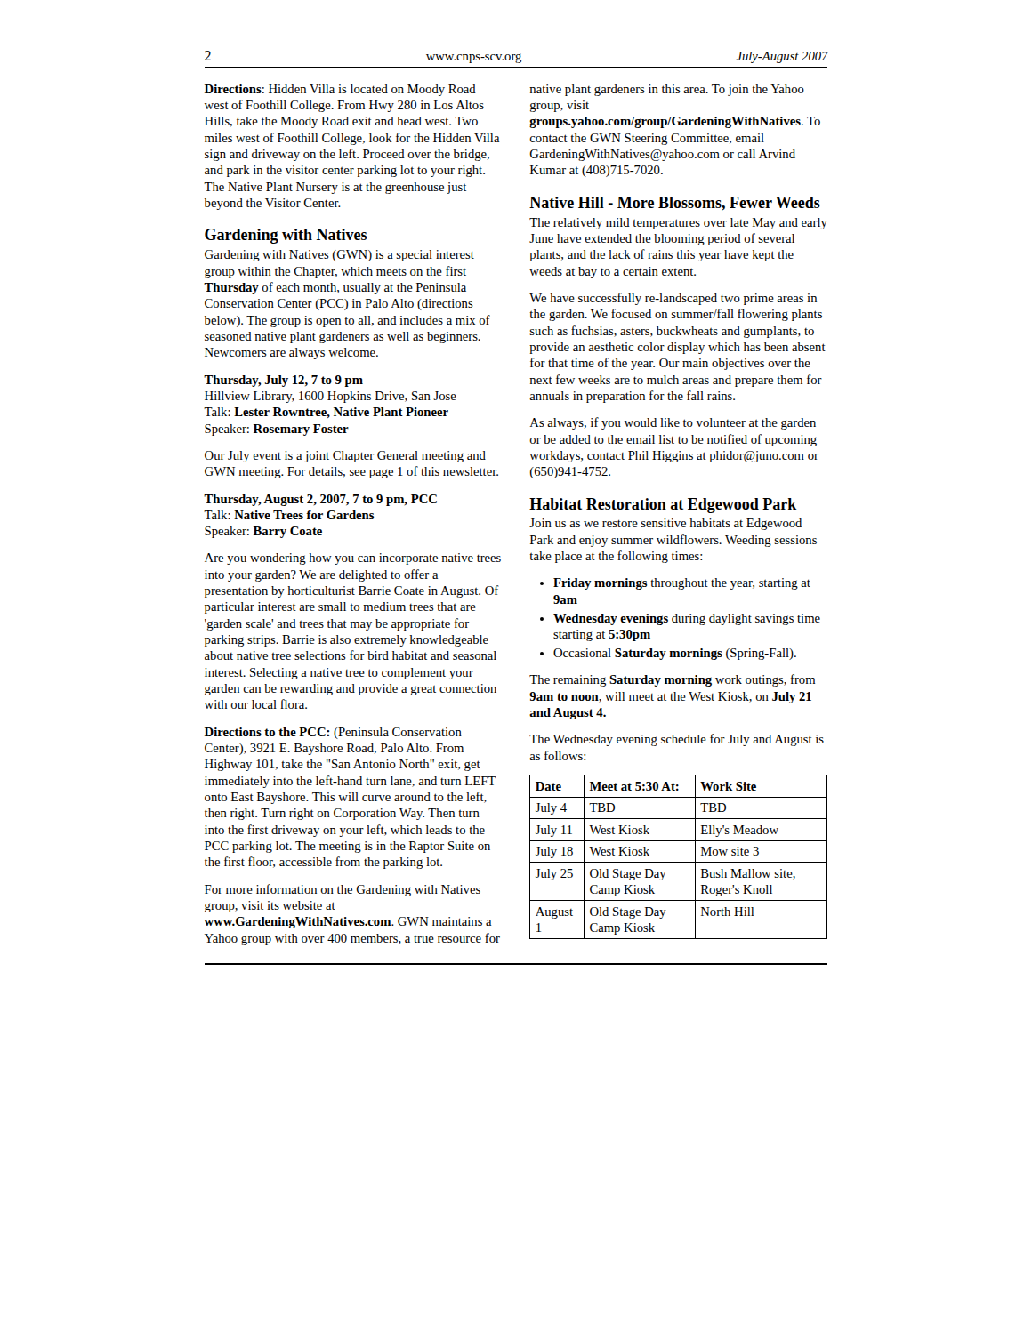2
www.cnps-scv.org
July-August 2007
Directions: Hidden Villa is located on Moody Road west of Foothill College. From Hwy 280 in Los Altos Hills, take the Moody Road exit and head west. Two miles west of Foothill College, look for the Hidden Villa sign and driveway on the left. Proceed over the bridge, and park in the visitor center parking lot to your right. The Native Plant Nursery is at the greenhouse just beyond the Visitor Center.
Gardening with Natives
Gardening with Natives (GWN) is a special interest group within the Chapter, which meets on the first Thursday of each month, usually at the Peninsula Conservation Center (PCC) in Palo Alto (directions below). The group is open to all, and includes a mix of seasoned native plant gardeners as well as beginners. Newcomers are always welcome.
Thursday, July 12, 7 to 9 pm
Hillview Library, 1600 Hopkins Drive, San Jose
Talk: Lester Rowntree, Native Plant Pioneer
Speaker: Rosemary Foster
Our July event is a joint Chapter General meeting and GWN meeting. For details, see page 1 of this newsletter.
Thursday, August 2, 2007, 7 to 9 pm, PCC
Talk: Native Trees for Gardens
Speaker: Barry Coate
Are you wondering how you can incorporate native trees into your garden? We are delighted to offer a presentation by horticulturist Barrie Coate in August. Of particular interest are small to medium trees that are 'garden scale' and trees that may be appropriate for parking strips. Barrie is also extremely knowledgeable about native tree selections for bird habitat and seasonal interest. Selecting a native tree to complement your garden can be rewarding and provide a great connection with our local flora.
Directions to the PCC: (Peninsula Conservation Center), 3921 E. Bayshore Road, Palo Alto. From Highway 101, take the "San Antonio North" exit, get immediately into the left-hand turn lane, and turn LEFT onto East Bayshore. This will curve around to the left, then right. Turn right on Corporation Way. Then turn into the first driveway on your left, which leads to the PCC parking lot. The meeting is in the Raptor Suite on the first floor, accessible from the parking lot.
For more information on the Gardening with Natives group, visit its website at www.GardeningWithNatives.com. GWN maintains a Yahoo group with over 400 members, a true resource for native plant gardeners in this area. To join the Yahoo group, visit groups.yahoo.com/group/GardeningWithNatives. To contact the GWN Steering Committee, email GardeningWithNatives@yahoo.com or call Arvind Kumar at (408)715-7020.
Native Hill - More Blossoms, Fewer Weeds
The relatively mild temperatures over late May and early June have extended the blooming period of several plants, and the lack of rains this year have kept the weeds at bay to a certain extent.
We have successfully re-landscaped two prime areas in the garden. We focused on summer/fall flowering plants such as fuchsias, asters, buckwheats and gumplants, to provide an aesthetic color display which has been absent for that time of the year. Our main objectives over the next few weeks are to mulch areas and prepare them for annuals in preparation for the fall rains.
As always, if you would like to volunteer at the garden or be added to the email list to be notified of upcoming workdays, contact Phil Higgins at phidor@juno.com or (650)941-4752.
Habitat Restoration at Edgewood Park
Join us as we restore sensitive habitats at Edgewood Park and enjoy summer wildflowers. Weeding sessions take place at the following times:
Friday mornings throughout the year, starting at 9am
Wednesday evenings during daylight savings time starting at 5:30pm
Occasional Saturday mornings (Spring-Fall).
The remaining Saturday morning work outings, from 9am to noon, will meet at the West Kiosk, on July 21 and August 4.
The Wednesday evening schedule for July and August is as follows:
| Date | Meet at 5:30 At: | Work Site |
| --- | --- | --- |
| July 4 | TBD | TBD |
| July 11 | West Kiosk | Elly's Meadow |
| July 18 | West Kiosk | Mow site 3 |
| July 25 | Old Stage Day Camp Kiosk | Bush Mallow site, Roger's Knoll |
| August 1 | Old Stage Day Camp Kiosk | North Hill |